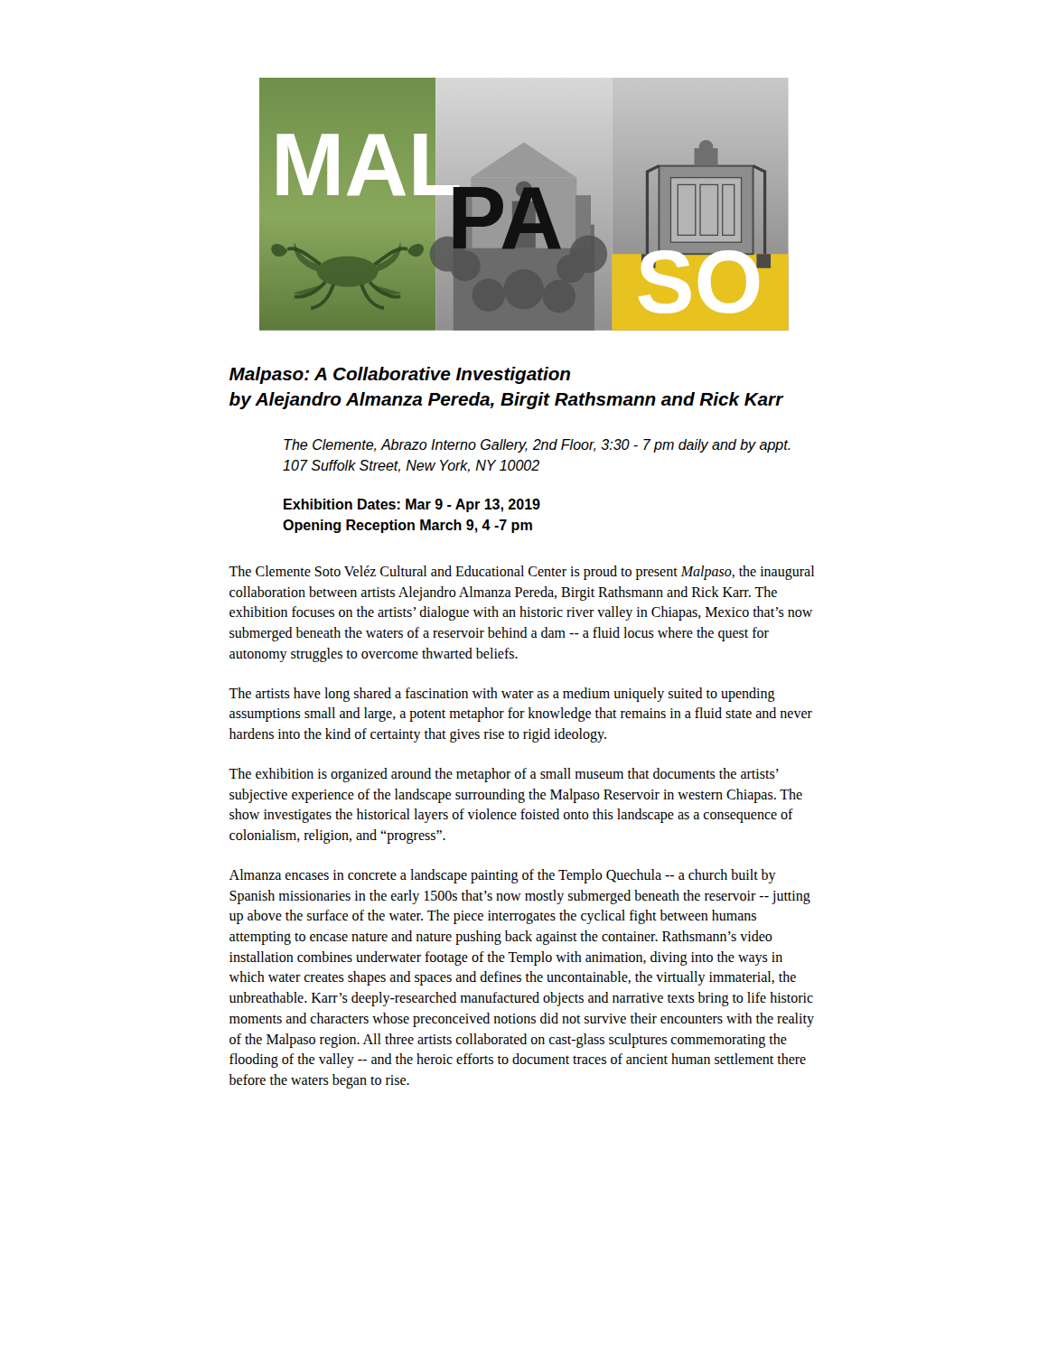MAL PA SO
Malpaso: A Collaborative Investigation
by Alejandro Almanza Pereda, Birgit Rathsmann and Rick Karr
The Clemente, Abrazo Interno Gallery, 2nd Floor, 3:30 - 7 pm daily and by appt.
107 Suffolk Street, New York, NY 10002
Exhibition Dates: Mar 9 - Apr 13, 2019
Opening Reception March 9, 4 -7 pm
The Clemente Soto Veléz Cultural and Educational Center is proud to present Malpaso, the inaugural collaboration between artists Alejandro Almanza Pereda, Birgit Rathsmann and Rick Karr. The exhibition focuses on the artists’ dialogue with an historic river valley in Chiapas, Mexico that’s now submerged beneath the waters of a reservoir behind a dam -- a fluid locus where the quest for autonomy struggles to overcome thwarted beliefs.
The artists have long shared a fascination with water as a medium uniquely suited to upending assumptions small and large, a potent metaphor for knowledge that remains in a fluid state and never hardens into the kind of certainty that gives rise to rigid ideology.
The exhibition is organized around the metaphor of a small museum that documents the artists’ subjective experience of the landscape surrounding the Malpaso Reservoir in western Chiapas. The show investigates the historical layers of violence foisted onto this landscape as a consequence of colonialism, religion, and “progress”.
Almanza encases in concrete a landscape painting of the Templo Quechula -- a church built by Spanish missionaries in the early 1500s that’s now mostly submerged beneath the reservoir -- jutting up above the surface of the water. The piece interrogates the cyclical fight between humans attempting to encase nature and nature pushing back against the container. Rathsmann’s video installation combines underwater footage of the Templo with animation, diving into the ways in which water creates shapes and spaces and defines the uncontainable, the virtually immaterial, the unbreathable. Karr’s deeply-researched manufactured objects and narrative texts bring to life historic moments and characters whose preconceived notions did not survive their encounters with the reality of the Malpaso region. All three artists collaborated on cast-glass sculptures commemorating the flooding of the valley -- and the heroic efforts to document traces of ancient human settlement there before the waters began to rise.